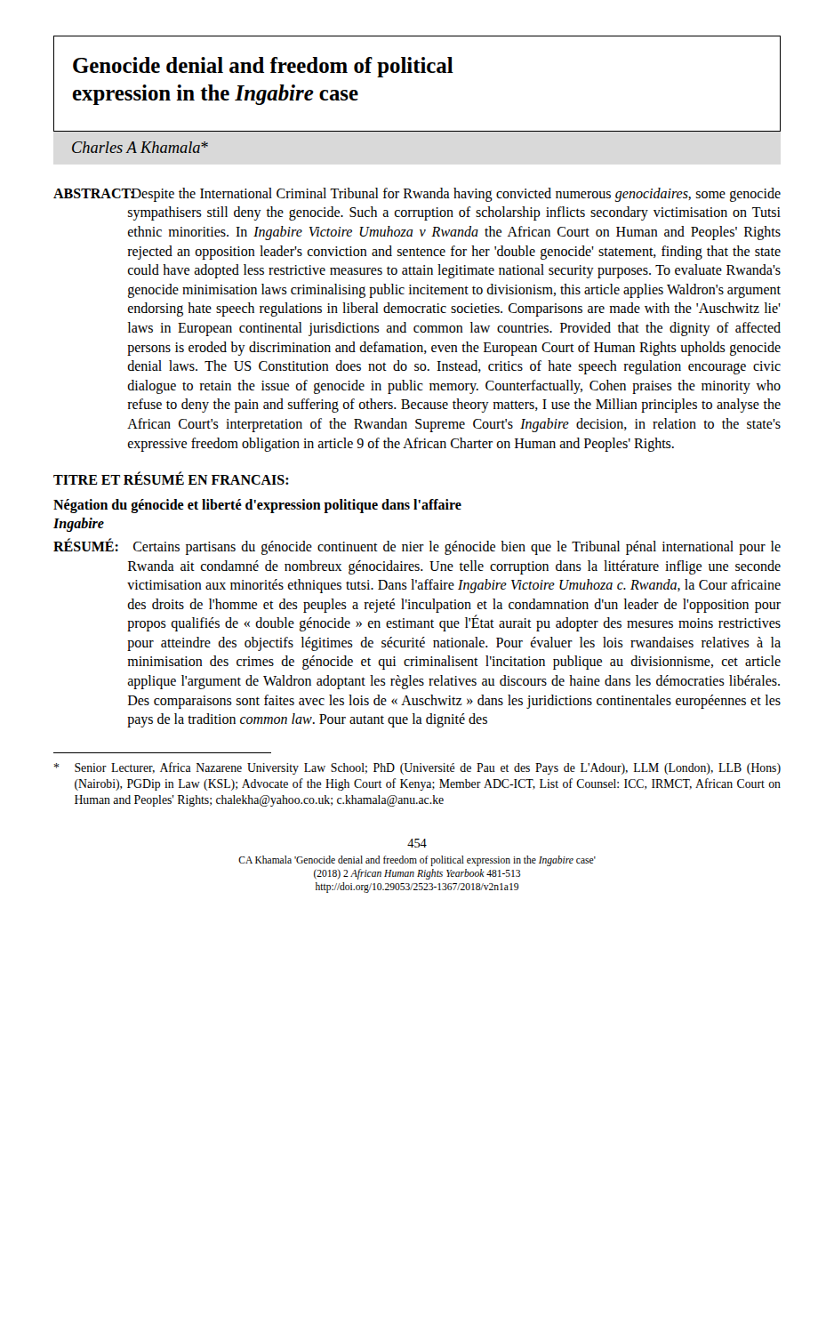Genocide denial and freedom of political
expression in the Ingabire case
Charles A Khamala*
ABSTRACT: Despite the International Criminal Tribunal for Rwanda having convicted numerous genocidaires, some genocide sympathisers still deny the genocide. Such a corruption of scholarship inflicts secondary victimisation on Tutsi ethnic minorities. In Ingabire Victoire Umuhoza v Rwanda the African Court on Human and Peoples' Rights rejected an opposition leader's conviction and sentence for her 'double genocide' statement, finding that the state could have adopted less restrictive measures to attain legitimate national security purposes. To evaluate Rwanda's genocide minimisation laws criminalising public incitement to divisionism, this article applies Waldron's argument endorsing hate speech regulations in liberal democratic societies. Comparisons are made with the 'Auschwitz lie' laws in European continental jurisdictions and common law countries. Provided that the dignity of affected persons is eroded by discrimination and defamation, even the European Court of Human Rights upholds genocide denial laws. The US Constitution does not do so. Instead, critics of hate speech regulation encourage civic dialogue to retain the issue of genocide in public memory. Counterfactually, Cohen praises the minority who refuse to deny the pain and suffering of others. Because theory matters, I use the Millian principles to analyse the African Court's interpretation of the Rwandan Supreme Court's Ingabire decision, in relation to the state's expressive freedom obligation in article 9 of the African Charter on Human and Peoples' Rights.
TITRE ET RÉSUMÉ EN FRANCAIS:
Négation du génocide et liberté d'expression politique dans l'affaire
Ingabire
RÉSUMÉ: Certains partisans du génocide continuent de nier le génocide bien que le Tribunal pénal international pour le Rwanda ait condamné de nombreux génocidaires. Une telle corruption dans la littérature inflige une seconde victimisation aux minorités ethniques tutsi. Dans l'affaire Ingabire Victoire Umuhoza c. Rwanda, la Cour africaine des droits de l'homme et des peuples a rejeté l'inculpation et la condamnation d'un leader de l'opposition pour propos qualifiés de « double génocide » en estimant que l'État aurait pu adopter des mesures moins restrictives pour atteindre des objectifs légitimes de sécurité nationale. Pour évaluer les lois rwandaises relatives à la minimisation des crimes de génocide et qui criminalisent l'incitation publique au divisionnisme, cet article applique l'argument de Waldron adoptant les règles relatives au discours de haine dans les démocraties libérales. Des comparaisons sont faites avec les lois de « Auschwitz » dans les juridictions continentales européennes et les pays de la tradition common law. Pour autant que la dignité des
* Senior Lecturer, Africa Nazarene University Law School; PhD (Université de Pau et des Pays de L'Adour), LLM (London), LLB (Hons) (Nairobi), PGDip in Law (KSL); Advocate of the High Court of Kenya; Member ADC-ICT, List of Counsel: ICC, IRMCT, African Court on Human and Peoples' Rights; chalekha@yahoo.co.uk; c.khamala@anu.ac.ke
454
CA Khamala 'Genocide denial and freedom of political expression in the Ingabire case'
(2018) 2 African Human Rights Yearbook 481-513
http://doi.org/10.29053/2523-1367/2018/v2n1a19